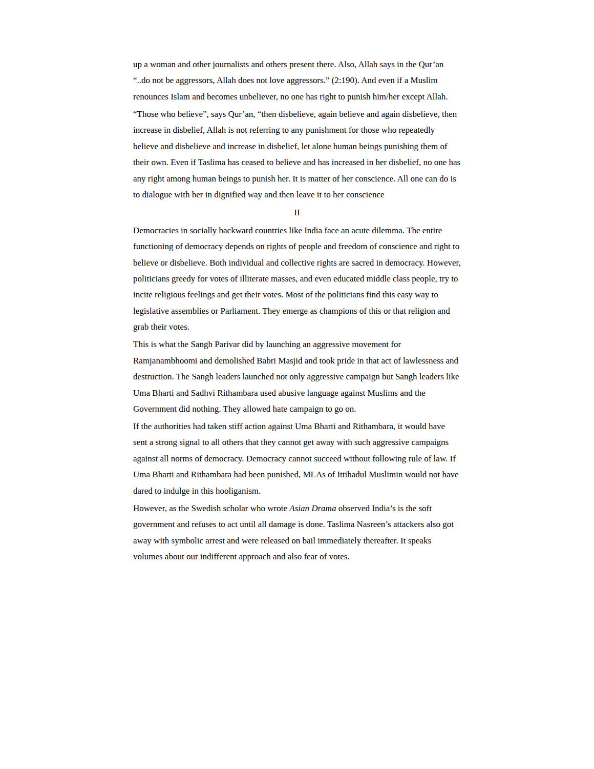up a woman and other journalists and others present there. Also, Allah says in the Qur’an “..do not be aggressors, Allah does not love aggressors.” (2:190). And even if a Muslim renounces Islam and becomes unbeliever, no one has right to punish him/her except Allah.
“Those who believe”, says Qur’an, “then disbelieve, again believe and again disbelieve, then increase in disbelief, Allah is not referring to any punishment for those who repeatedly believe and disbelieve and increase in disbelief, let alone human beings punishing them of their own. Even if Taslima has ceased to believe and has increased in her disbelief, no one has any right among human beings to punish her. It is matter of her conscience. All one can do is to dialogue with her in dignified way and then leave it to her conscience
II
Democracies in socially backward countries like India face an acute dilemma. The entire functioning of democracy depends on rights of people and freedom of conscience and right to believe or disbelieve. Both individual and collective rights are sacred in democracy. However, politicians greedy for votes of illiterate masses, and even educated middle class people, try to incite religious feelings and get their votes. Most of the politicians find this easy way to legislative assemblies or Parliament. They emerge as champions of this or that religion and grab their votes.
This is what the Sangh Parivar did by launching an aggressive movement for Ramjanambhoomi and demolished Babri Masjid and took pride in that act of lawlessness and destruction. The Sangh leaders launched not only aggressive campaign but Sangh leaders like Uma Bharti and Sadhvi Rithambara used abusive language against Muslims and the Government did nothing. They allowed hate campaign to go on.
If the authorities had taken stiff action against Uma Bharti and Rithambara, it would have sent a strong signal to all others that they cannot get away with such aggressive campaigns against all norms of democracy. Democracy cannot succeed without following rule of law. If Uma Bharti and Rithambara had been punished, MLAs of Ittihadul Muslimin would not have dared to indulge in this hooliganism.
However, as the Swedish scholar who wrote Asian Drama observed India’s is the soft government and refuses to act until all damage is done. Taslima Nasreen’s attackers also got away with symbolic arrest and were released on bail immediately thereafter. It speaks volumes about our indifferent approach and also fear of votes.